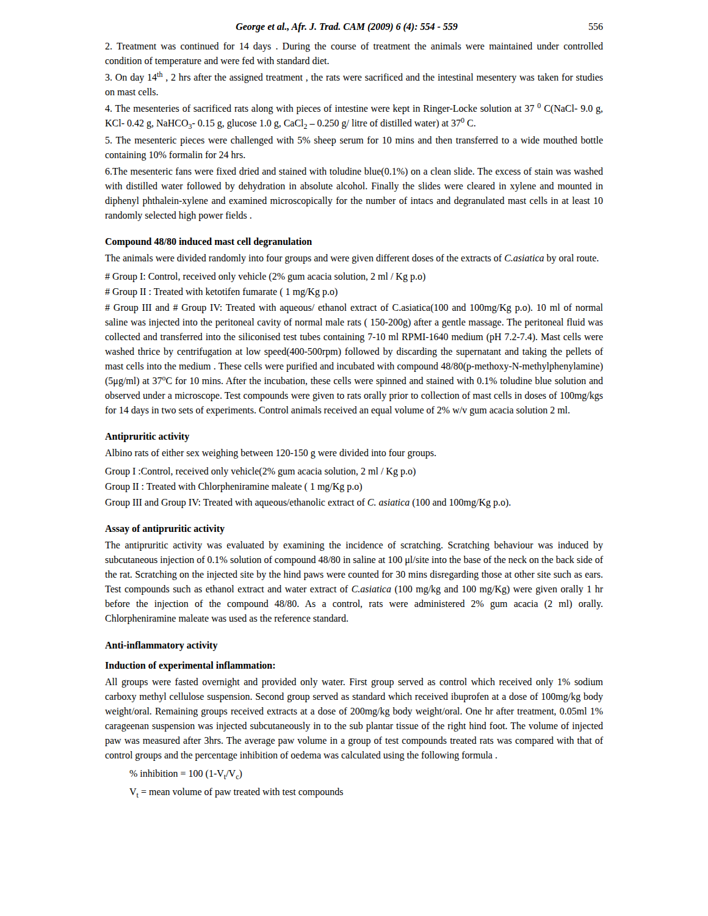George et al., Afr. J. Trad. CAM (2009) 6 (4): 554 - 559 556
2. Treatment was continued for 14 days . During the course of treatment the animals were maintained under controlled condition of temperature and were fed with standard diet.
3. On day 14th , 2 hrs after the assigned treatment , the rats were sacrificed and the intestinal mesentery was taken for studies on mast cells.
4. The mesenteries of sacrificed rats along with pieces of intestine were kept in Ringer-Locke solution at 37 0 C(NaCl- 9.0 g, KCl- 0.42 g, NaHCO3- 0.15 g, glucose 1.0 g, CaCl2 – 0.250 g/ litre of distilled water) at 370 C.
5. The mesenteric pieces were challenged with 5% sheep serum for 10 mins and then transferred to a wide mouthed bottle containing 10% formalin for 24 hrs.
6.The mesenteric fans were fixed dried and stained with toludine blue(0.1%) on a clean slide. The excess of stain was washed with distilled water followed by dehydration in absolute alcohol. Finally the slides were cleared in xylene and mounted in diphenyl phthalein-xylene and examined microscopically for the number of intacs and degranulated mast cells in at least 10 randomly selected high power fields .
Compound 48/80 induced mast cell degranulation
The animals were divided randomly into four groups and were given different doses of the extracts of C.asiatica by oral route.
# Group I: Control, received only vehicle (2% gum acacia solution, 2 ml / Kg p.o)
# Group II : Treated with ketotifen fumarate ( 1 mg/Kg p.o)
# Group III and # Group IV: Treated with aqueous/ ethanol extract of C.asiatica(100 and 100mg/Kg p.o). 10 ml of normal saline was injected into the peritoneal cavity of normal male rats ( 150-200g) after a gentle massage. The peritoneal fluid was collected and transferred into the siliconised test tubes containing 7-10 ml RPMI-1640 medium (pH 7.2-7.4). Mast cells were washed thrice by centrifugation at low speed(400-500rpm) followed by discarding the supernatant and taking the pellets of mast cells into the medium . These cells were purified and incubated with compound 48/80(p-methoxy-N-methylphenylamine)(5μg/ml) at 37oC for 10 mins. After the incubation, these cells were spinned and stained with 0.1% toludine blue solution and observed under a microscope. Test compounds were given to rats orally prior to collection of mast cells in doses of 100mg/kgs for 14 days in two sets of experiments. Control animals received an equal volume of 2% w/v gum acacia solution 2 ml.
Antipruritic activity
Albino rats of either sex weighing between 120-150 g were divided into four groups.
Group I :Control, received only vehicle(2% gum acacia solution, 2 ml / Kg p.o)
Group II : Treated with Chlorpheniramine maleate ( 1 mg/Kg p.o)
Group III and Group IV: Treated with aqueous/ethanolic extract of C. asiatica (100 and 100mg/Kg p.o).
Assay of antipruritic activity
The antipruritic activity was evaluated by examining the incidence of scratching. Scratching behaviour was induced by subcutaneous injection of 0.1% solution of compound 48/80 in saline at 100 μl/site into the base of the neck on the back side of the rat. Scratching on the injected site by the hind paws were counted for 30 mins disregarding those at other site such as ears. Test compounds such as ethanol extract and water extract of C.asiatica (100 mg/kg and 100 mg/Kg) were given orally 1 hr before the injection of the compound 48/80. As a control, rats were administered 2% gum acacia (2 ml) orally. Chlorpheniramine maleate was used as the reference standard.
Anti-inflammatory activity
Induction of experimental inflammation:
All groups were fasted overnight and provided only water. First group served as control which received only 1% sodium carboxy methyl cellulose suspension. Second group served as standard which received ibuprofen at a dose of 100mg/kg body weight/oral. Remaining groups received extracts at a dose of 200mg/kg body weight/oral. One hr after treatment, 0.05ml 1% carageenan suspension was injected subcutaneously in to the sub plantar tissue of the right hind foot. The volume of injected paw was measured after 3hrs. The average paw volume in a group of test compounds treated rats was compared with that of control groups and the percentage inhibition of oedema was calculated using the following formula .
% inhibition = 100 (1-Vt/Vc)
Vt = mean volume of paw treated with test compounds